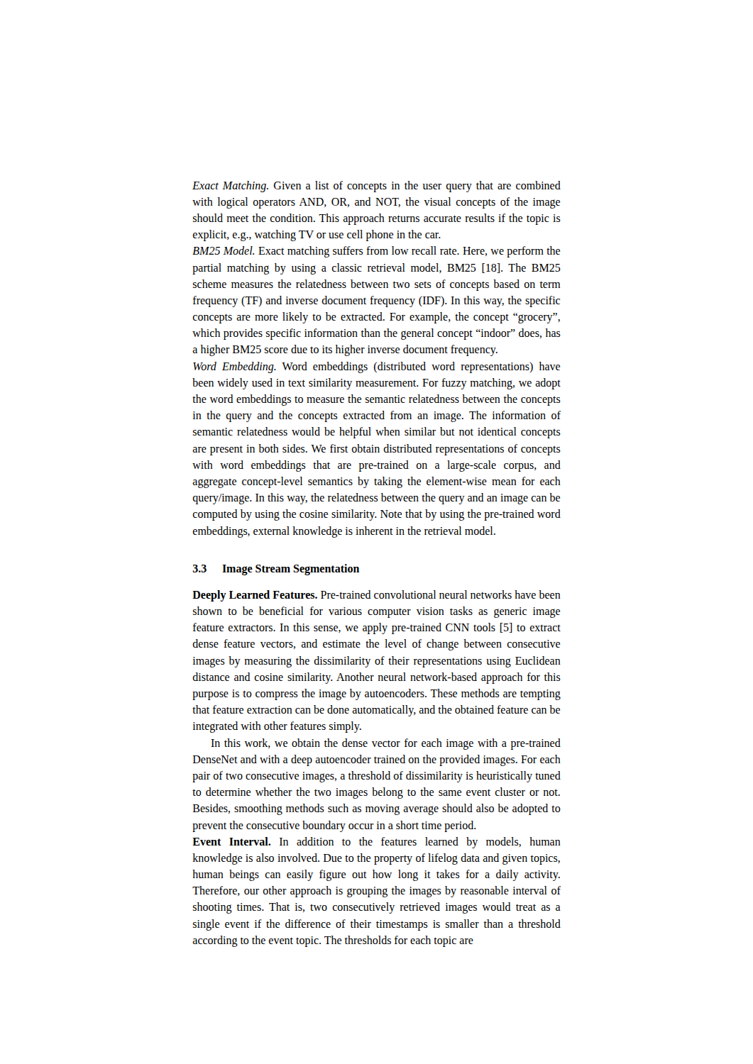Exact Matching. Given a list of concepts in the user query that are combined with logical operators AND, OR, and NOT, the visual concepts of the image should meet the condition. This approach returns accurate results if the topic is explicit, e.g., watching TV or use cell phone in the car.
BM25 Model. Exact matching suffers from low recall rate. Here, we perform the partial matching by using a classic retrieval model, BM25 [18]. The BM25 scheme measures the relatedness between two sets of concepts based on term frequency (TF) and inverse document frequency (IDF). In this way, the specific concepts are more likely to be extracted. For example, the concept “grocery”, which provides specific information than the general concept “indoor” does, has a higher BM25 score due to its higher inverse document frequency.
Word Embedding. Word embeddings (distributed word representations) have been widely used in text similarity measurement. For fuzzy matching, we adopt the word embeddings to measure the semantic relatedness between the concepts in the query and the concepts extracted from an image. The information of semantic relatedness would be helpful when similar but not identical concepts are present in both sides. We first obtain distributed representations of concepts with word embeddings that are pre-trained on a large-scale corpus, and aggregate concept-level semantics by taking the element-wise mean for each query/image. In this way, the relatedness between the query and an image can be computed by using the cosine similarity. Note that by using the pre-trained word embeddings, external knowledge is inherent in the retrieval model.
3.3 Image Stream Segmentation
Deeply Learned Features. Pre-trained convolutional neural networks have been shown to be beneficial for various computer vision tasks as generic image feature extractors. In this sense, we apply pre-trained CNN tools [5] to extract dense feature vectors, and estimate the level of change between consecutive images by measuring the dissimilarity of their representations using Euclidean distance and cosine similarity. Another neural network-based approach for this purpose is to compress the image by autoencoders. These methods are tempting that feature extraction can be done automatically, and the obtained feature can be integrated with other features simply.
In this work, we obtain the dense vector for each image with a pre-trained DenseNet and with a deep autoencoder trained on the provided images. For each pair of two consecutive images, a threshold of dissimilarity is heuristically tuned to determine whether the two images belong to the same event cluster or not. Besides, smoothing methods such as moving average should also be adopted to prevent the consecutive boundary occur in a short time period.
Event Interval. In addition to the features learned by models, human knowledge is also involved. Due to the property of lifelog data and given topics, human beings can easily figure out how long it takes for a daily activity. Therefore, our other approach is grouping the images by reasonable interval of shooting times. That is, two consecutively retrieved images would treat as a single event if the difference of their timestamps is smaller than a threshold according to the event topic. The thresholds for each topic are